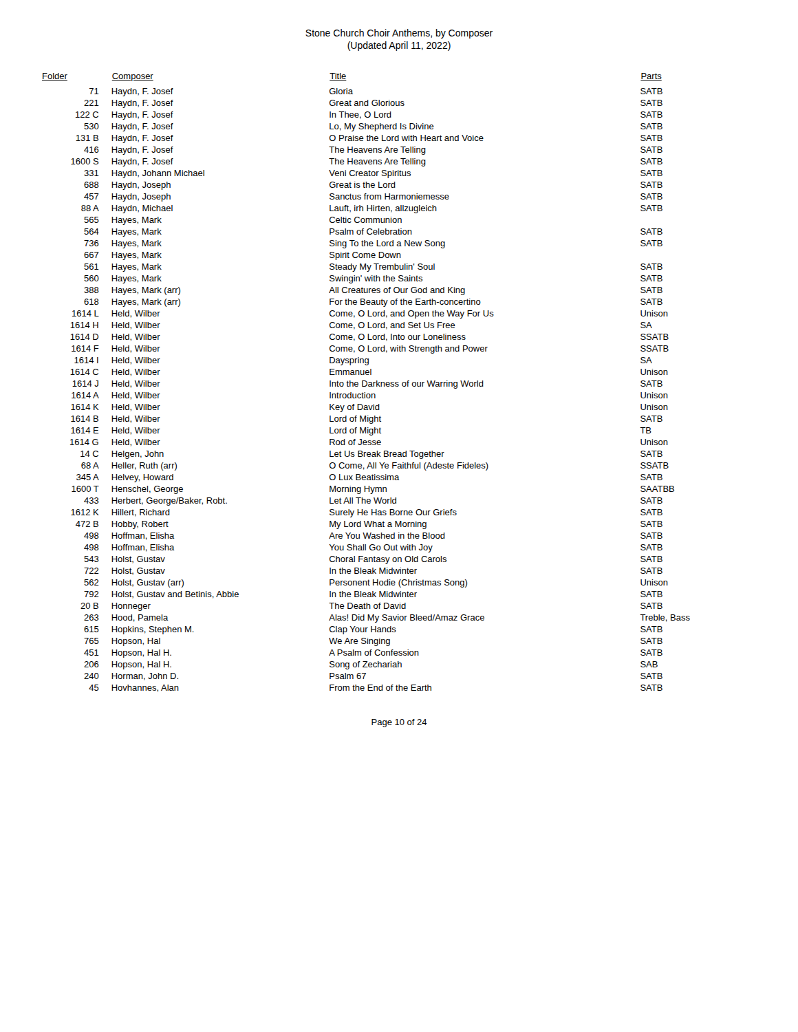Stone Church Choir Anthems, by Composer
(Updated April 11, 2022)
| Folder | Composer | Title | Parts |
| --- | --- | --- | --- |
| 71 | Haydn, F. Josef | Gloria | SATB |
| 221 | Haydn, F. Josef | Great and Glorious | SATB |
| 122 C | Haydn, F. Josef | In Thee, O Lord | SATB |
| 530 | Haydn, F. Josef | Lo, My Shepherd Is Divine | SATB |
| 131 B | Haydn, F. Josef | O Praise the Lord with Heart and Voice | SATB |
| 416 | Haydn, F. Josef | The Heavens Are Telling | SATB |
| 1600 S | Haydn, F. Josef | The Heavens Are Telling | SATB |
| 331 | Haydn, Johann Michael | Veni Creator Spiritus | SATB |
| 688 | Haydn, Joseph | Great is the Lord | SATB |
| 457 | Haydn, Joseph | Sanctus from Harmoniemesse | SATB |
| 88 A | Haydn, Michael | Lauft, irh Hirten, allzugleich | SATB |
| 565 | Hayes, Mark | Celtic Communion | |
| 564 | Hayes, Mark | Psalm of Celebration | SATB |
| 736 | Hayes, Mark | Sing To the Lord a New Song | SATB |
| 667 | Hayes, Mark | Spirit Come Down | |
| 561 | Hayes, Mark | Steady My Trembulin' Soul | SATB |
| 560 | Hayes, Mark | Swingin' with the Saints | SATB |
| 388 | Hayes, Mark (arr) | All Creatures of Our God and King | SATB |
| 618 | Hayes, Mark (arr) | For the Beauty of the Earth-concertino | SATB |
| 1614 L | Held, Wilber | Come, O Lord, and Open the Way For Us | Unison |
| 1614 H | Held, Wilber | Come, O Lord, and Set Us Free | SA |
| 1614 D | Held, Wilber | Come, O Lord, Into our Loneliness | SSATB |
| 1614 F | Held, Wilber | Come, O Lord, with Strength and Power | SSATB |
| 1614 I | Held, Wilber | Dayspring | SA |
| 1614 C | Held, Wilber | Emmanuel | Unison |
| 1614 J | Held, Wilber | Into the Darkness of our Warring World | SATB |
| 1614 A | Held, Wilber | Introduction | Unison |
| 1614 K | Held, Wilber | Key of David | Unison |
| 1614 B | Held, Wilber | Lord of Might | SATB |
| 1614 E | Held, Wilber | Lord of Might | TB |
| 1614 G | Held, Wilber | Rod of Jesse | Unison |
| 14 C | Helgen, John | Let Us Break Bread Together | SATB |
| 68 A | Heller, Ruth (arr) | O Come, All Ye Faithful (Adeste Fideles) | SSATB |
| 345 A | Helvey, Howard | O Lux Beatissima | SATB |
| 1600 T | Henschel, George | Morning Hymn | SAATBB |
| 433 | Herbert, George/Baker, Robt. | Let All The World | SATB |
| 1612 K | Hillert, Richard | Surely He Has Borne Our Griefs | SATB |
| 472 B | Hobby, Robert | My Lord What a Morning | SATB |
| 498 | Hoffman, Elisha | Are You Washed in the Blood | SATB |
| 498 | Hoffman, Elisha | You Shall Go Out with Joy | SATB |
| 543 | Holst, Gustav | Choral Fantasy on Old Carols | SATB |
| 722 | Holst, Gustav | In the Bleak Midwinter | SATB |
| 562 | Holst, Gustav (arr) | Personent Hodie (Christmas Song) | Unison |
| 792 | Holst, Gustav and Betinis, Abbie | In the Bleak Midwinter | SATB |
| 20 B | Honneger | The Death of David | SATB |
| 263 | Hood, Pamela | Alas! Did My Savior Bleed/Amaz Grace | Treble, Bass |
| 615 | Hopkins, Stephen M. | Clap Your Hands | SATB |
| 765 | Hopson, Hal | We Are Singing | SATB |
| 451 | Hopson, Hal H. | A Psalm of Confession | SATB |
| 206 | Hopson, Hal H. | Song of Zechariah | SAB |
| 240 | Horman, John D. | Psalm 67 | SATB |
| 45 | Hovhannes, Alan | From the End of the Earth | SATB |
Page 10 of 24